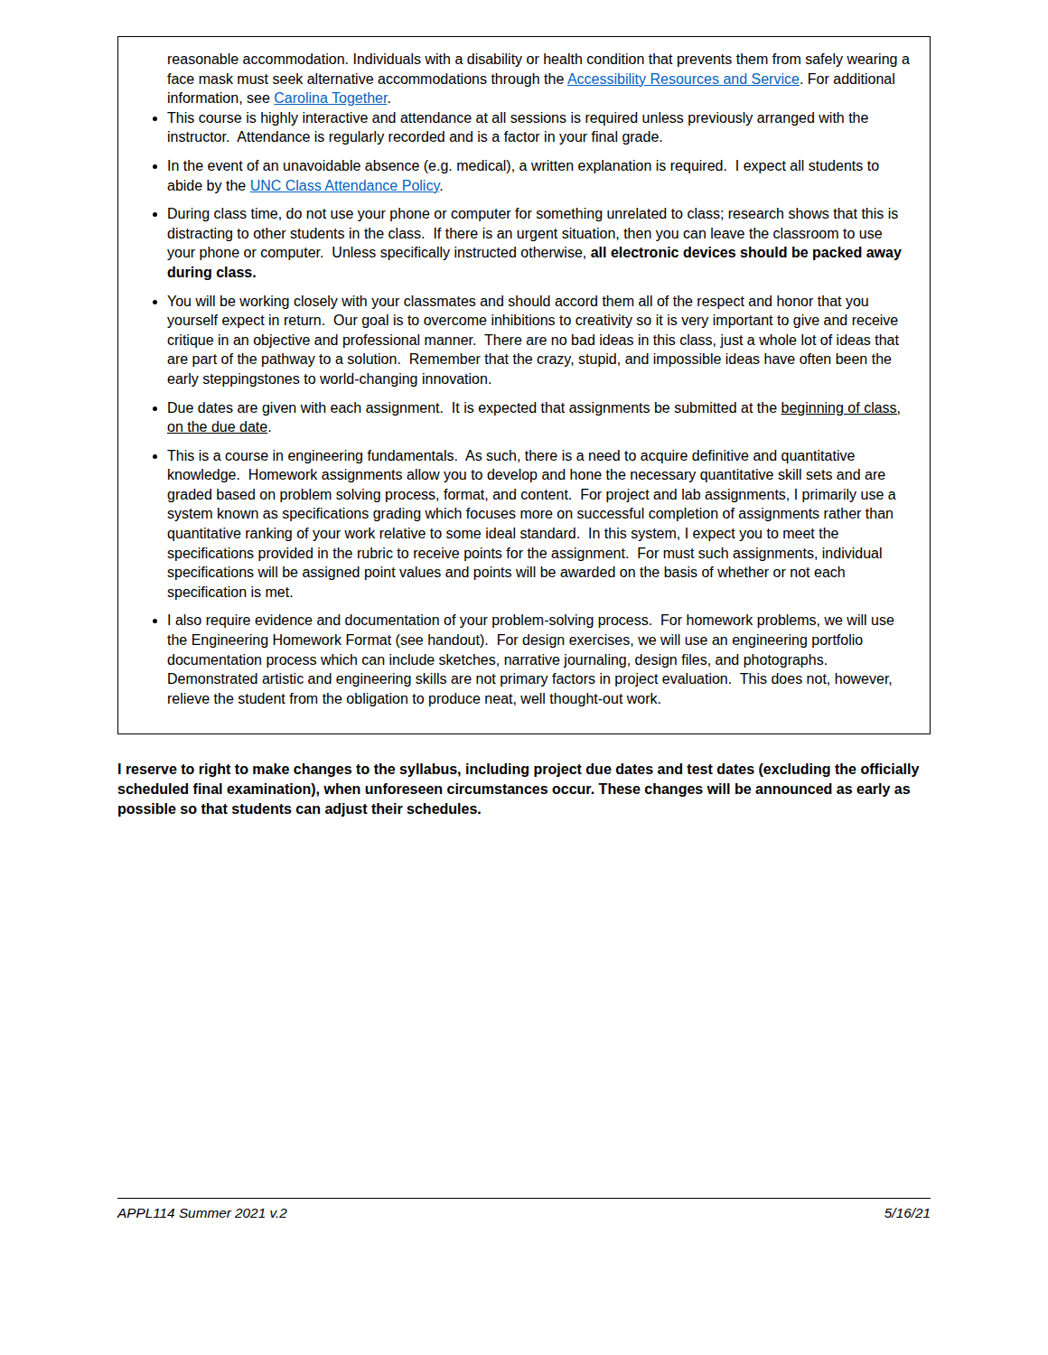reasonable accommodation. Individuals with a disability or health condition that prevents them from safely wearing a face mask must seek alternative accommodations through the Accessibility Resources and Service. For additional information, see Carolina Together.
This course is highly interactive and attendance at all sessions is required unless previously arranged with the instructor. Attendance is regularly recorded and is a factor in your final grade.
In the event of an unavoidable absence (e.g. medical), a written explanation is required. I expect all students to abide by the UNC Class Attendance Policy.
During class time, do not use your phone or computer for something unrelated to class; research shows that this is distracting to other students in the class. If there is an urgent situation, then you can leave the classroom to use your phone or computer. Unless specifically instructed otherwise, all electronic devices should be packed away during class.
You will be working closely with your classmates and should accord them all of the respect and honor that you yourself expect in return. Our goal is to overcome inhibitions to creativity so it is very important to give and receive critique in an objective and professional manner. There are no bad ideas in this class, just a whole lot of ideas that are part of the pathway to a solution. Remember that the crazy, stupid, and impossible ideas have often been the early steppingstones to world-changing innovation.
Due dates are given with each assignment. It is expected that assignments be submitted at the beginning of class, on the due date.
This is a course in engineering fundamentals. As such, there is a need to acquire definitive and quantitative knowledge. Homework assignments allow you to develop and hone the necessary quantitative skill sets and are graded based on problem solving process, format, and content. For project and lab assignments, I primarily use a system known as specifications grading which focuses more on successful completion of assignments rather than quantitative ranking of your work relative to some ideal standard. In this system, I expect you to meet the specifications provided in the rubric to receive points for the assignment. For must such assignments, individual specifications will be assigned point values and points will be awarded on the basis of whether or not each specification is met.
I also require evidence and documentation of your problem-solving process. For homework problems, we will use the Engineering Homework Format (see handout). For design exercises, we will use an engineering portfolio documentation process which can include sketches, narrative journaling, design files, and photographs. Demonstrated artistic and engineering skills are not primary factors in project evaluation. This does not, however, relieve the student from the obligation to produce neat, well thought-out work.
I reserve to right to make changes to the syllabus, including project due dates and test dates (excluding the officially scheduled final examination), when unforeseen circumstances occur. These changes will be announced as early as possible so that students can adjust their schedules.
APPL114 Summer 2021 v.2 5/16/21